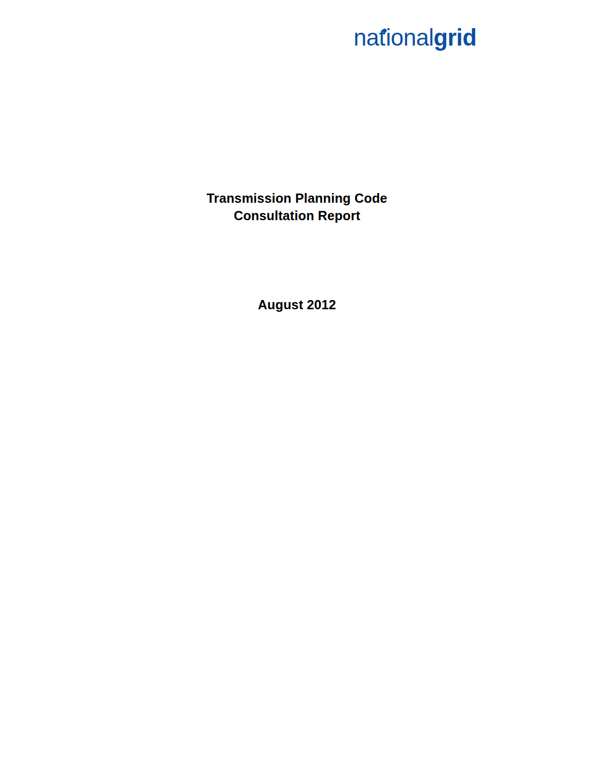nat ional grid
Transmission Planning Code
Consultation Report
August 2012